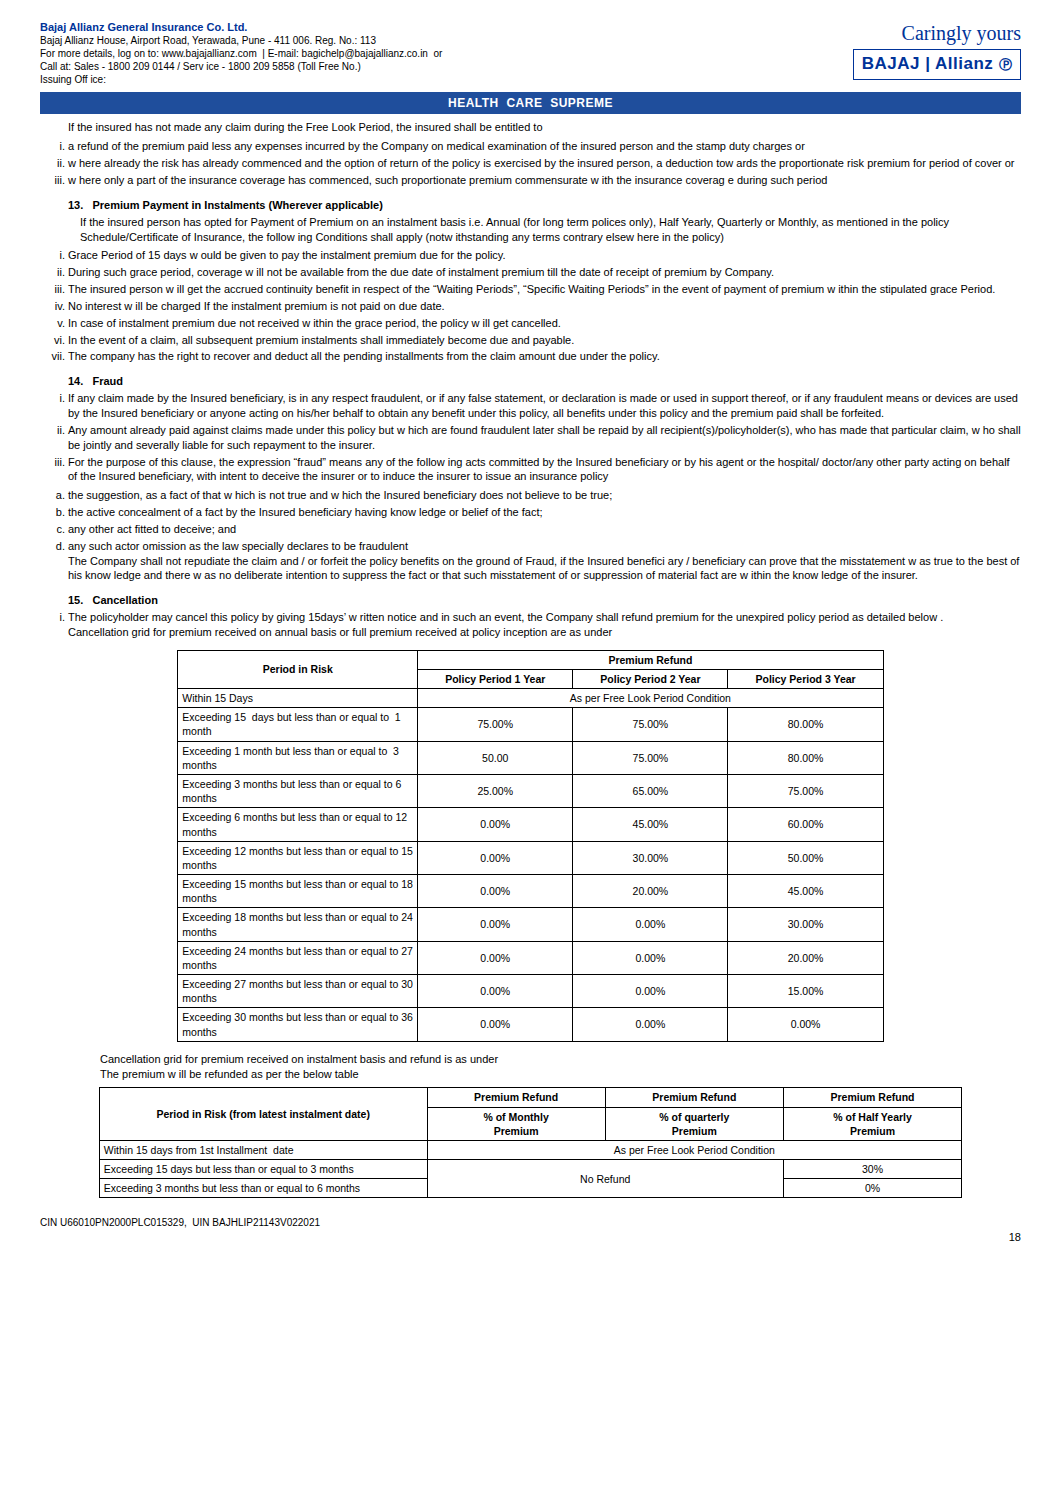Bajaj Allianz General Insurance Co. Ltd.
Bajaj Allianz House, Airport Road, Yerawada, Pune - 411 006. Reg. No.: 113
For more details, log on to: www.bajajallianz.com | E-mail: bagichelp@bajajallianz.co.in or
Call at: Sales - 1800 209 0144 / Serv ice - 1800 209 5858 (Toll Free No.)
Issuing Off ice:
Caringly yours
BAJAJ | Allianz Ⓟ
HEALTH CARE SUPREME
If the insured has not made any claim during the Free Look Period, the insured shall be entitled to
a refund of the premium paid less any expenses incurred by the Company on medical examination of the insured person and the stamp duty charges or
w here already the risk has already commenced and the option of return of the policy is exercised by the insured person, a deduction tow ards the proportionate risk premium for period of cover or
w here only a part of the insurance coverage has commenced, such proportionate premium commensurate w ith the insurance coverag e during such period
13. Premium Payment in Instalments (Wherever applicable)
If the insured person has opted for Payment of Premium on an instalment basis i.e. Annual (for long term polices only), Half Yearly, Quarterly or Monthly, as mentioned in the policy Schedule/Certificate of Insurance, the follow ing Conditions shall apply (notw ithstanding any terms contrary elsew here in the policy)
Grace Period of 15 days w ould be given to pay the instalment premium due for the policy.
During such grace period, coverage w ill not be available from the due date of instalment premium till the date of receipt of premium by Company.
The insured person w ill get the accrued continuity benefit in respect of the “Waiting Periods”, “Specific Waiting Periods” in the event of payment of premium w ithin the stipulated grace Period.
No interest w ill be charged If the instalment premium is not paid on due date.
In case of instalment premium due not received w ithin the grace period, the policy w ill get cancelled.
In the event of a claim, all subsequent premium instalments shall immediately become due and payable.
The company has the right to recover and deduct all the pending installments from the claim amount due under the policy.
14. Fraud
If any claim made by the Insured beneficiary, is in any respect fraudulent, or if any false statement, or declaration is made or used in support thereof, or if any fraudulent means or devices are used by the Insured beneficiary or anyone acting on his/her behalf to obtain any benefit under this policy, all benefits under this policy and the premium paid shall be forfeited.
Any amount already paid against claims made under this policy but w hich are found fraudulent later shall be repaid by all recipient(s)/policyholder(s), who has made that particular claim, w ho shall be jointly and severally liable for such repayment to the insurer.
For the purpose of this clause, the expression “fraud” means any of the follow ing acts committed by the Insured beneficiary or by his agent or the hospital/ doctor/any other party acting on behalf of the Insured beneficiary, with intent to deceive the insurer or to induce the insurer to issue an insurance policy
the suggestion, as a fact of that w hich is not true and w hich the Insured beneficiary does not believe to be true;
the active concealment of a fact by the Insured beneficiary having know ledge or belief of the fact;
any other act fitted to deceive; and
any such actor omission as the law specially declares to be fraudulent
The Company shall not repudiate the claim and / or forfeit the policy benefits on the ground of Fraud, if the Insured benefici ary / beneficiary can prove that the misstatement w as true to the best of his know ledge and there w as no deliberate intention to suppress the fact or that such misstatement of or suppression of material fact are w ithin the know ledge of the insurer.
15. Cancellation
The policyholder may cancel this policy by giving 15days’ w ritten notice and in such an event, the Company shall refund premium for the unexpired policy period as detailed below .
Cancellation grid for premium received on annual basis or full premium received at policy inception are as under
| Period in Risk | Premium Refund |
| --- | --- |
| Policy Period 1 Year | Policy Period 2 Year | Policy Period 3 Year |
| Within 15 Days | As per Free Look Period Condition |
| Exceeding 15 days but less than or equal to 1 month | 75.00% | 75.00% | 80.00% |
| Exceeding 1 month but less than or equal to 3 months | 50.00 | 75.00% | 80.00% |
| Exceeding 3 months but less than or equal to 6 months | 25.00% | 65.00% | 75.00% |
| Exceeding 6 months but less than or equal to 12 months | 0.00% | 45.00% | 60.00% |
| Exceeding 12 months but less than or equal to 15 months | 0.00% | 30.00% | 50.00% |
| Exceeding 15 months but less than or equal to 18 months | 0.00% | 20.00% | 45.00% |
| Exceeding 18 months but less than or equal to 24 months | 0.00% | 0.00% | 30.00% |
| Exceeding 24 months but less than or equal to 27 months | 0.00% | 0.00% | 20.00% |
| Exceeding 27 months but less than or equal to 30 months | 0.00% | 0.00% | 15.00% |
| Exceeding 30 months but less than or equal to 36 months | 0.00% | 0.00% | 0.00% |
Cancellation grid for premium received on instalment basis and refund is as under
The premium w ill be refunded as per the below table
| Period in Risk (from latest instalment date) | Premium Refund | Premium Refund | Premium Refund |
| --- | --- | --- | --- |
| % of Monthly Premium | % of quarterly Premium | % of Half Yearly Premium |
| Within 15 days from 1st Installment date | As per Free Look Period Condition |
| Exceeding 15 days but less than or equal to 3 months | No Refund | 30% |
| Exceeding 3 months but less than or equal to 6 months | 0% |
CIN U66010PN2000PLC015329, UIN BAJHLIP21143V022021
18